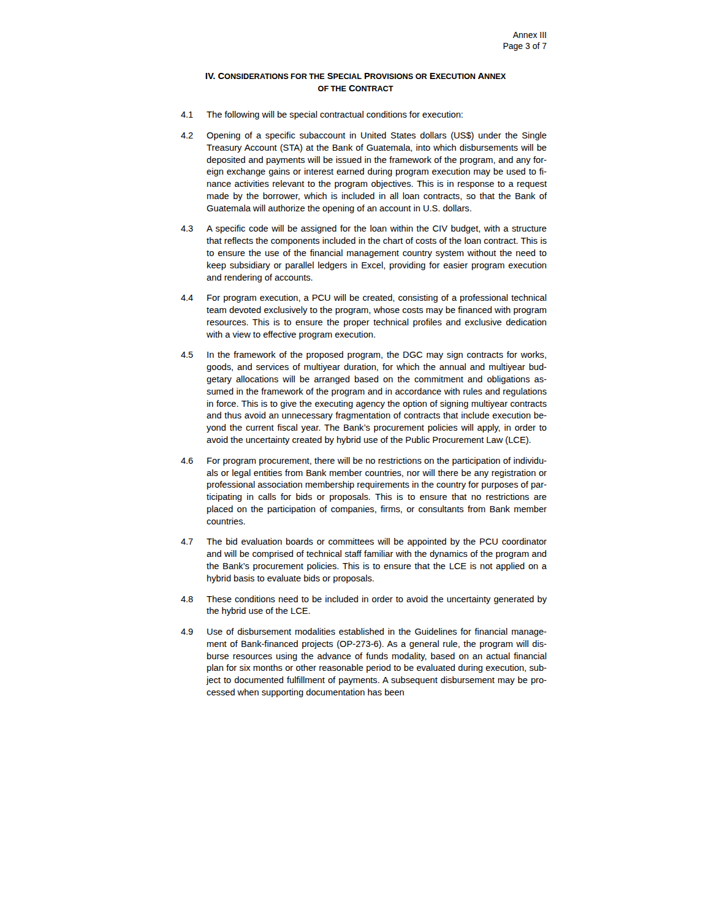Annex III
Page 3 of 7
IV. CONSIDERATIONS FOR THE SPECIAL PROVISIONS OR EXECUTION ANNEX
OF THE CONTRACT
4.1
The following will be special contractual conditions for execution:
4.2
Opening of a specific subaccount in United States dollars (US$) under the Single Treasury Account (STA) at the Bank of Guatemala, into which disbursements will be deposited and payments will be issued in the framework of the program, and any foreign exchange gains or interest earned during program execution may be used to finance activities relevant to the program objectives. This is in response to a request made by the borrower, which is included in all loan contracts, so that the Bank of Guatemala will authorize the opening of an account in U.S. dollars.
4.3
A specific code will be assigned for the loan within the CIV budget, with a structure that reflects the components included in the chart of costs of the loan contract. This is to ensure the use of the financial management country system without the need to keep subsidiary or parallel ledgers in Excel, providing for easier program execution and rendering of accounts.
4.4
For program execution, a PCU will be created, consisting of a professional technical team devoted exclusively to the program, whose costs may be financed with program resources. This is to ensure the proper technical profiles and exclusive dedication with a view to effective program execution.
4.5
In the framework of the proposed program, the DGC may sign contracts for works, goods, and services of multiyear duration, for which the annual and multiyear budgetary allocations will be arranged based on the commitment and obligations assumed in the framework of the program and in accordance with rules and regulations in force. This is to give the executing agency the option of signing multiyear contracts and thus avoid an unnecessary fragmentation of contracts that include execution beyond the current fiscal year. The Bank’s procurement policies will apply, in order to avoid the uncertainty created by hybrid use of the Public Procurement Law (LCE).
4.6
For program procurement, there will be no restrictions on the participation of individuals or legal entities from Bank member countries, nor will there be any registration or professional association membership requirements in the country for purposes of participating in calls for bids or proposals. This is to ensure that no restrictions are placed on the participation of companies, firms, or consultants from Bank member countries.
4.7
The bid evaluation boards or committees will be appointed by the PCU coordinator and will be comprised of technical staff familiar with the dynamics of the program and the Bank’s procurement policies. This is to ensure that the LCE is not applied on a hybrid basis to evaluate bids or proposals.
4.8
These conditions need to be included in order to avoid the uncertainty generated by the hybrid use of the LCE.
4.9
Use of disbursement modalities established in the Guidelines for financial management of Bank-financed projects (OP-273-6). As a general rule, the program will disburse resources using the advance of funds modality, based on an actual financial plan for six months or other reasonable period to be evaluated during execution, subject to documented fulfillment of payments. A subsequent disbursement may be processed when supporting documentation has been